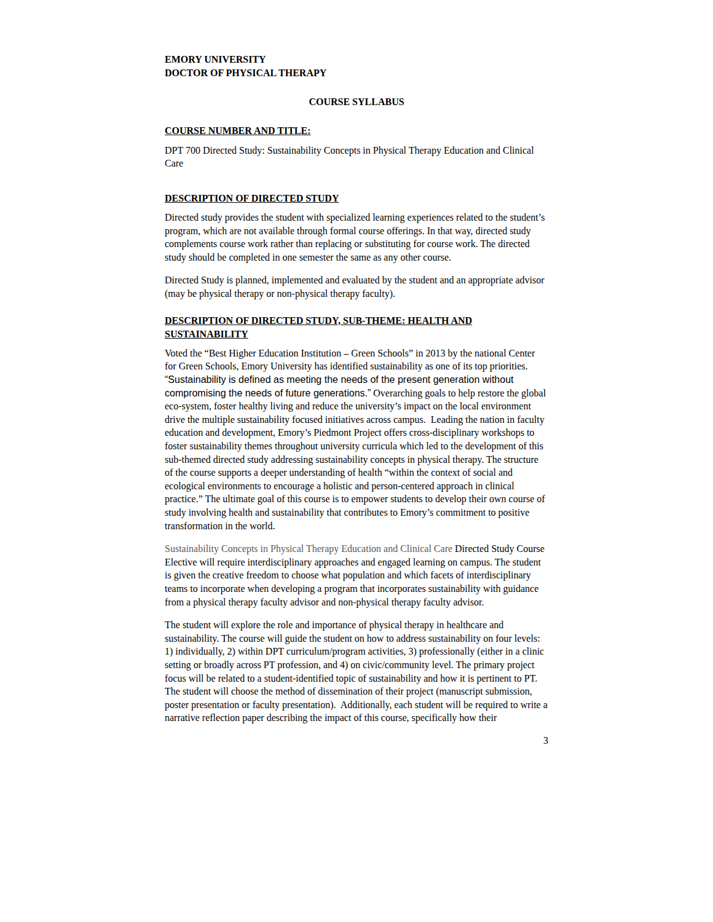EMORY UNIVERSITY
DOCTOR OF PHYSICAL THERAPY
COURSE SYLLABUS
COURSE NUMBER AND TITLE:
DPT 700 Directed Study: Sustainability Concepts in Physical Therapy Education and Clinical Care
DESCRIPTION OF DIRECTED STUDY
Directed study provides the student with specialized learning experiences related to the student’s program, which are not available through formal course offerings. In that way, directed study complements course work rather than replacing or substituting for course work. The directed study should be completed in one semester the same as any other course.
Directed Study is planned, implemented and evaluated by the student and an appropriate advisor (may be physical therapy or non-physical therapy faculty).
DESCRIPTION OF DIRECTED STUDY, SUB-THEME: HEALTH AND SUSTAINABILITY
Voted the “Best Higher Education Institution – Green Schools” in 2013 by the national Center for Green Schools, Emory University has identified sustainability as one of its top priorities. “Sustainability is defined as meeting the needs of the present generation without compromising the needs of future generations.” Overarching goals to help restore the global eco-system, foster healthy living and reduce the university’s impact on the local environment drive the multiple sustainability focused initiatives across campus. Leading the nation in faculty education and development, Emory’s Piedmont Project offers cross-disciplinary workshops to foster sustainability themes throughout university curricula which led to the development of this sub-themed directed study addressing sustainability concepts in physical therapy. The structure of the course supports a deeper understanding of health “within the context of social and ecological environments to encourage a holistic and person-centered approach in clinical practice.” The ultimate goal of this course is to empower students to develop their own course of study involving health and sustainability that contributes to Emory’s commitment to positive transformation in the world.
Sustainability Concepts in Physical Therapy Education and Clinical Care Directed Study Course Elective will require interdisciplinary approaches and engaged learning on campus. The student is given the creative freedom to choose what population and which facets of interdisciplinary teams to incorporate when developing a program that incorporates sustainability with guidance from a physical therapy faculty advisor and non-physical therapy faculty advisor.
The student will explore the role and importance of physical therapy in healthcare and sustainability. The course will guide the student on how to address sustainability on four levels: 1) individually, 2) within DPT curriculum/program activities, 3) professionally (either in a clinic setting or broadly across PT profession, and 4) on civic/community level. The primary project focus will be related to a student-identified topic of sustainability and how it is pertinent to PT. The student will choose the method of dissemination of their project (manuscript submission, poster presentation or faculty presentation). Additionally, each student will be required to write a narrative reflection paper describing the impact of this course, specifically how their
3